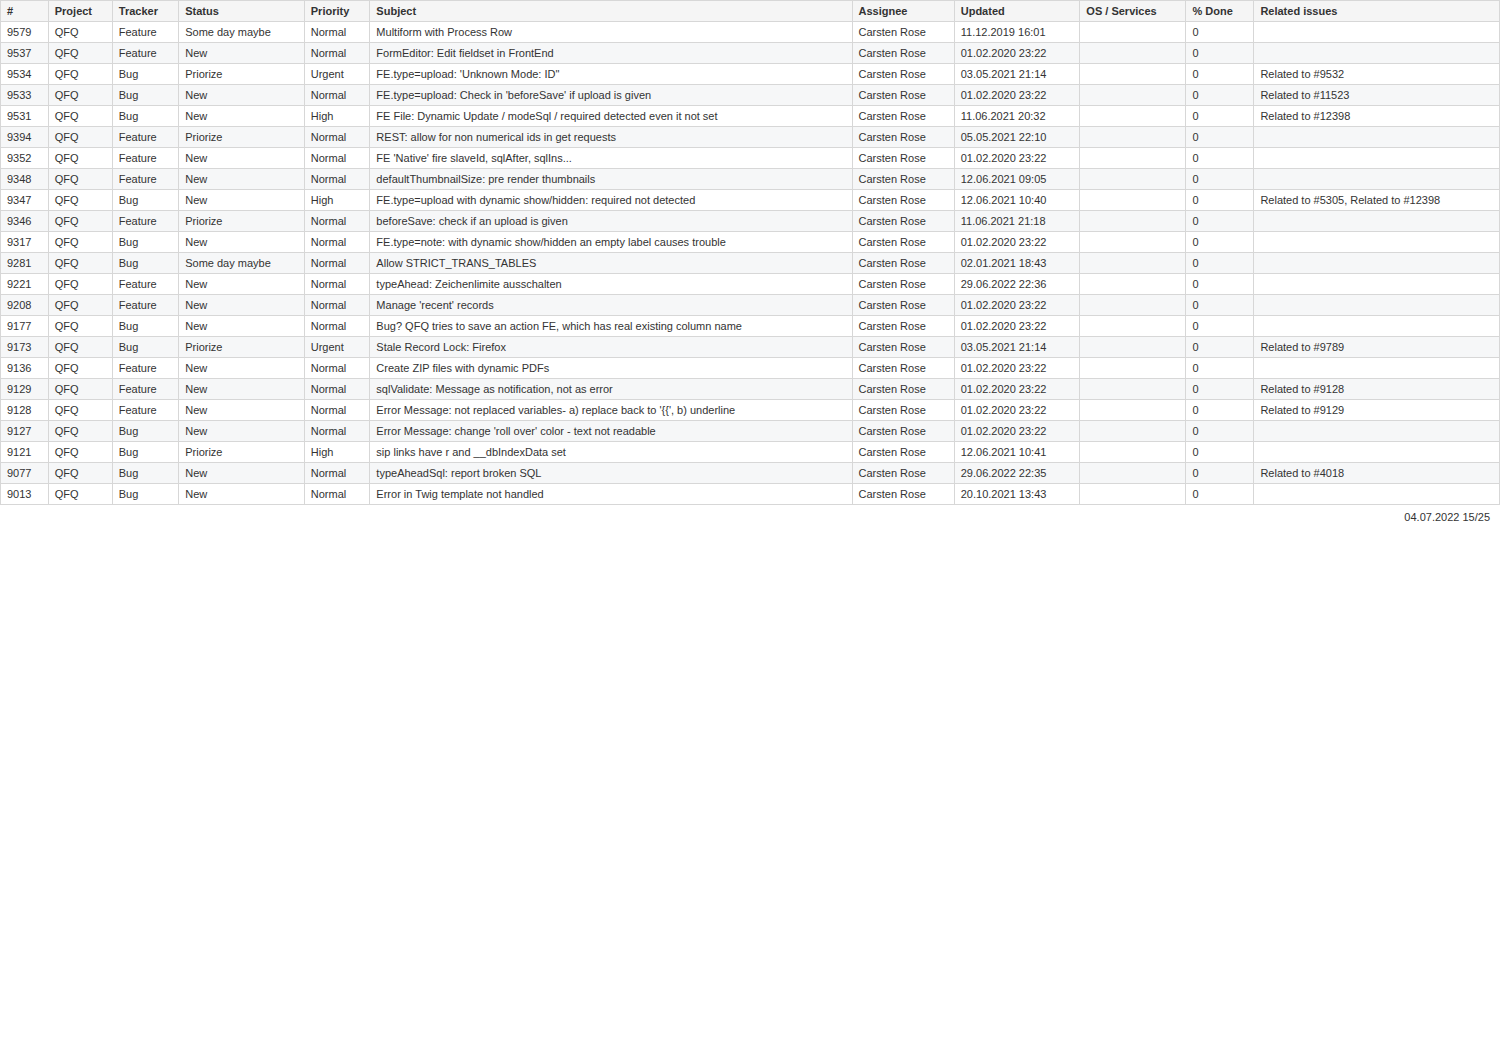| # | Project | Tracker | Status | Priority | Subject | Assignee | Updated | OS / Services | % Done | Related issues |
| --- | --- | --- | --- | --- | --- | --- | --- | --- | --- | --- |
| 9579 | QFQ | Feature | Some day maybe | Normal | Multiform with Process Row | Carsten Rose | 11.12.2019 16:01 | | 0 | |
| 9537 | QFQ | Feature | New | Normal | FormEditor: Edit fieldset in FrontEnd | Carsten Rose | 01.02.2020 23:22 | | 0 | |
| 9534 | QFQ | Bug | Priorize | Urgent | FE.type=upload: 'Unknown Mode: ID" | Carsten Rose | 03.05.2021 21:14 | | 0 | Related to #9532 |
| 9533 | QFQ | Bug | New | Normal | FE.type=upload: Check in 'beforeSave' if upload is given | Carsten Rose | 01.02.2020 23:22 | | 0 | Related to #11523 |
| 9531 | QFQ | Bug | New | High | FE File: Dynamic Update / modeSql / required detected even it not set | Carsten Rose | 11.06.2021 20:32 | | 0 | Related to #12398 |
| 9394 | QFQ | Feature | Priorize | Normal | REST: allow for non numerical ids in get requests | Carsten Rose | 05.05.2021 22:10 | | 0 | |
| 9352 | QFQ | Feature | New | Normal | FE 'Native' fire slaveId, sqlAfter, sqlIns... | Carsten Rose | 01.02.2020 23:22 | | 0 | |
| 9348 | QFQ | Feature | New | Normal | defaultThumbnailSize: pre render thumbnails | Carsten Rose | 12.06.2021 09:05 | | 0 | |
| 9347 | QFQ | Bug | New | High | FE.type=upload with dynamic show/hidden: required not detected | Carsten Rose | 12.06.2021 10:40 | | 0 | Related to #5305, Related to #12398 |
| 9346 | QFQ | Feature | Priorize | Normal | beforeSave: check if an upload is given | Carsten Rose | 11.06.2021 21:18 | | 0 | |
| 9317 | QFQ | Bug | New | Normal | FE.type=note: with dynamic show/hidden an empty label causes trouble | Carsten Rose | 01.02.2020 23:22 | | 0 | |
| 9281 | QFQ | Bug | Some day maybe | Normal | Allow STRICT_TRANS_TABLES | Carsten Rose | 02.01.2021 18:43 | | 0 | |
| 9221 | QFQ | Feature | New | Normal | typeAhead: Zeichenlimite ausschalten | Carsten Rose | 29.06.2022 22:36 | | 0 | |
| 9208 | QFQ | Feature | New | Normal | Manage 'recent' records | Carsten Rose | 01.02.2020 23:22 | | 0 | |
| 9177 | QFQ | Bug | New | Normal | Bug? QFQ tries to save an action FE, which has real existing column name | Carsten Rose | 01.02.2020 23:22 | | 0 | |
| 9173 | QFQ | Bug | Priorize | Urgent | Stale Record Lock: Firefox | Carsten Rose | 03.05.2021 21:14 | | 0 | Related to #9789 |
| 9136 | QFQ | Feature | New | Normal | Create ZIP files with dynamic PDFs | Carsten Rose | 01.02.2020 23:22 | | 0 | |
| 9129 | QFQ | Feature | New | Normal | sqlValidate: Message as notification, not as error | Carsten Rose | 01.02.2020 23:22 | | 0 | Related to #9128 |
| 9128 | QFQ | Feature | New | Normal | Error Message: not replaced variables- a) replace back to '{{', b) underline | Carsten Rose | 01.02.2020 23:22 | | 0 | Related to #9129 |
| 9127 | QFQ | Bug | New | Normal | Error Message: change 'roll over' color - text not readable | Carsten Rose | 01.02.2020 23:22 | | 0 | |
| 9121 | QFQ | Bug | Priorize | High | sip links have r and __dbIndexData set | Carsten Rose | 12.06.2021 10:41 | | 0 | |
| 9077 | QFQ | Bug | New | Normal | typeAheadSql: report broken SQL | Carsten Rose | 29.06.2022 22:35 | | 0 | Related to #4018 |
| 9013 | QFQ | Bug | New | Normal | Error in Twig template not handled | Carsten Rose | 20.10.2021 13:43 | | 0 | |
04.07.2022 15/25